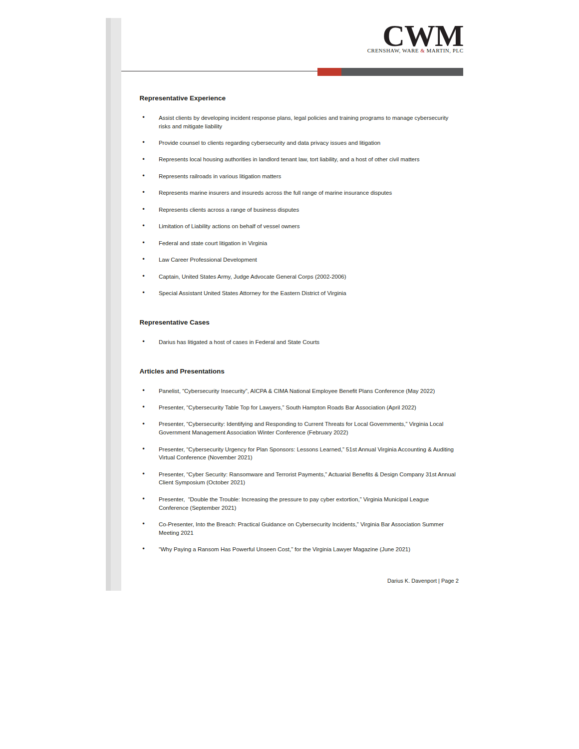CWM Crenshaw, Ware & Martin, PLC
Representative Experience
Assist clients by developing incident response plans, legal policies and training programs to manage cybersecurity risks and mitigate liability
Provide counsel to clients regarding cybersecurity and data privacy issues and litigation
Represents local housing authorities in landlord tenant law, tort liability, and a host of other civil matters
Represents railroads in various litigation matters
Represents marine insurers and insureds across the full range of marine insurance disputes
Represents clients across a range of business disputes
Limitation of Liability actions on behalf of vessel owners
Federal and state court litigation in Virginia
Law Career Professional Development
Captain, United States Army, Judge Advocate General Corps (2002-2006)
Special Assistant United States Attorney for the Eastern District of Virginia
Representative Cases
Darius has litigated a host of cases in Federal and State Courts
Articles and Presentations
Panelist, “Cybersecurity Insecurity”, AICPA & CIMA National Employee Benefit Plans Conference (May 2022)
Presenter, “Cybersecurity Table Top for Lawyers,” South Hampton Roads Bar Association (April 2022)
Presenter, “Cybersecurity: Identifying and Responding to Current Threats for Local Governments,” Virginia Local Government Management Association Winter Conference (February 2022)
Presenter, “Cybersecurity Urgency for Plan Sponsors: Lessons Learned,” 51st Annual Virginia Accounting & Auditing Virtual Conference (November 2021)
Presenter, “Cyber Security: Ransomware and Terrorist Payments,” Actuarial Benefits & Design Company 31st Annual Client Symposium (October 2021)
Presenter, “Double the Trouble: Increasing the pressure to pay cyber extortion,” Virginia Municipal League Conference (September 2021)
Co-Presenter, Into the Breach: Practical Guidance on Cybersecurity Incidents,” Virginia Bar Association Summer Meeting 2021
“Why Paying a Ransom Has Powerful Unseen Cost,” for the Virginia Lawyer Magazine (June 2021)
Darius K. Davenport | Page 2